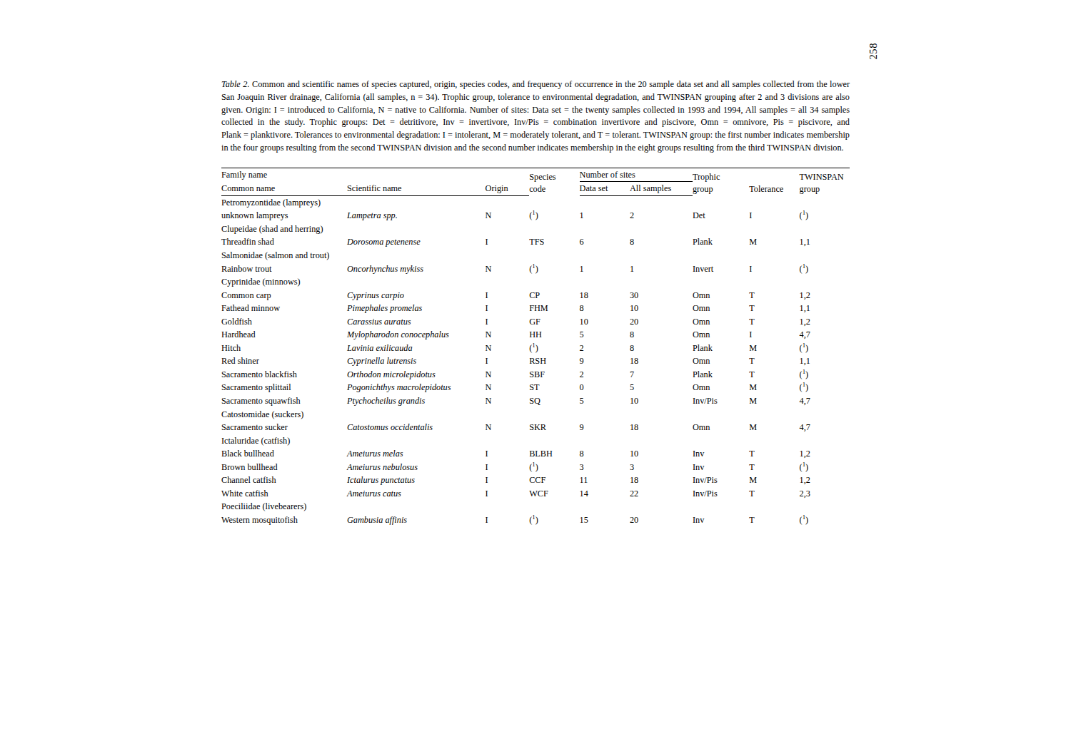258
Table 2. Common and scientific names of species captured, origin, species codes, and frequency of occurrence in the 20 sample data set and all samples collected from the lower San Joaquin River drainage, California (all samples, n = 34). Trophic group, tolerance to environmental degradation, and TWINSPAN grouping after 2 and 3 divisions are also given. Origin: I = introduced to California, N = native to California. Number of sites: Data set = the twenty samples collected in 1993 and 1994, All samples = all 34 samples collected in the study. Trophic groups: Det = detritivore, Inv = invertivore, Inv/Pis = combination invertivore and piscivore, Omn = omnivore, Pis = piscivore, and Plank = planktivore. Tolerances to environmental degradation: I = intolerant, M = moderately tolerant, and T = tolerant. TWINSPAN group: the first number indicates membership in the four groups resulting from the second TWINSPAN division and the second number indicates membership in the eight groups resulting from the third TWINSPAN division.
| Family name | | Species code | Number of sites | Trophic group | Tolerance | TWINSPAN group |
| --- | --- | --- | --- | --- | --- | --- |
| Common name | Scientific name | Origin | Data set | All samples |
| Petromyzontidae (lampreys) |
| unknown lampreys | Lampetra spp. | N | ( 1 ) | 1 | 2 | Det | I | ( 1 ) |
| Clupeidae (shad and herring) |
| Threadfin shad | Dorosoma petenense | I | TFS | 6 | 8 | Plank | M | 1,1 |
| Salmonidae (salmon and trout) |
| Rainbow trout | Oncorhynchus mykiss | N | ( 1 ) | 1 | 1 | Invert | I | ( 1 ) |
| Cyprinidae (minnows) |
| Common carp | Cyprinus carpio | I | CP | 18 | 30 | Omn | T | 1,2 |
| Fathead minnow | Pimephales promelas | I | FHM | 8 | 10 | Omn | T | 1,1 |
| Goldfish | Carassius auratus | I | GF | 10 | 20 | Omn | T | 1,2 |
| Hardhead | Mylopharodon conocephalus | N | HH | 5 | 8 | Omn | I | 4,7 |
| Hitch | Lavinia exilicauda | N | ( 1 ) | 2 | 8 | Plank | M | ( 1 ) |
| Red shiner | Cyprinella lutrensis | I | RSH | 9 | 18 | Omn | T | 1,1 |
| Sacramento blackfish | Orthodon microlepidotus | N | SBF | 2 | 7 | Plank | T | ( 1 ) |
| Sacramento splittail | Pogonichthys macrolepidotus | N | ST | 0 | 5 | Omn | M | ( 1 ) |
| Sacramento squawfish | Ptychocheilus grandis | N | SQ | 5 | 10 | Inv/Pis | M | 4,7 |
| Catostomidae (suckers) |
| Sacramento sucker | Catostomus occidentalis | N | SKR | 9 | 18 | Omn | M | 4,7 |
| Ictaluridae (catfish) |
| Black bullhead | Ameiurus melas | I | BLBH | 8 | 10 | Inv | T | 1,2 |
| Brown bullhead | Ameiurus nebulosus | I | ( 1 ) | 3 | 3 | Inv | T | ( 1 ) |
| Channel catfish | Ictalurus punctatus | I | CCF | 11 | 18 | Inv/Pis | M | 1,2 |
| White catfish | Ameiurus catus | I | WCF | 14 | 22 | Inv/Pis | T | 2,3 |
| Poeciliidae (livebearers) |
| Western mosquitofish | Gambusia affinis | I | ( 1 ) | 15 | 20 | Inv | T | ( 1 ) |